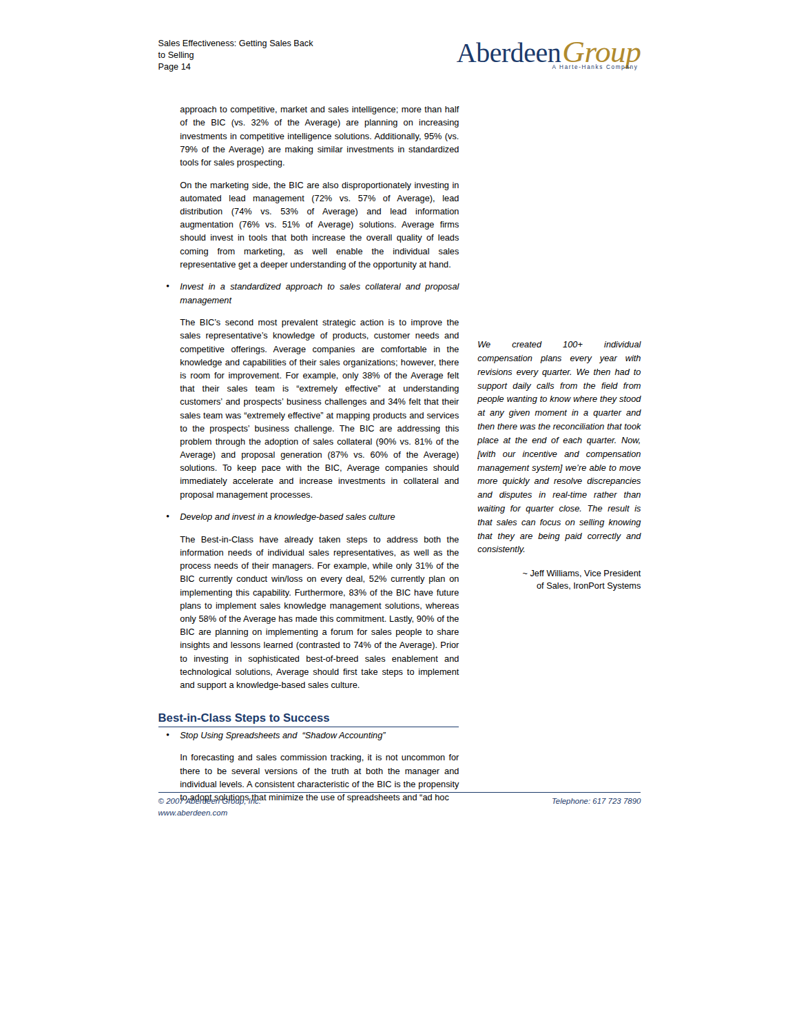Sales Effectiveness: Getting Sales Back
to Selling
Page 14
Aberdeen Group
A Harte-Hanks Company
approach to competitive, market and sales intelligence; more than half of the BIC (vs. 32% of the Average) are planning on increasing investments in competitive intelligence solutions. Additionally, 95% (vs. 79% of the Average) are making similar investments in standardized tools for sales prospecting.
On the marketing side, the BIC are also disproportionately investing in automated lead management (72% vs. 57% of Average), lead distribution (74% vs. 53% of Average) and lead information augmentation (76% vs. 51% of Average) solutions. Average firms should invest in tools that both increase the overall quality of leads coming from marketing, as well enable the individual sales representative get a deeper understanding of the opportunity at hand.
Invest in a standardized approach to sales collateral and proposal management
The BIC’s second most prevalent strategic action is to improve the sales representative’s knowledge of products, customer needs and competitive offerings. Average companies are comfortable in the knowledge and capabilities of their sales organizations; however, there is room for improvement. For example, only 38% of the Average felt that their sales team is “extremely effective” at understanding customers’ and prospects’ business challenges and 34% felt that their sales team was “extremely effective” at mapping products and services to the prospects’ business challenge. The BIC are addressing this problem through the adoption of sales collateral (90% vs. 81% of the Average) and proposal generation (87% vs. 60% of the Average) solutions. To keep pace with the BIC, Average companies should immediately accelerate and increase investments in collateral and proposal management processes.
Develop and invest in a knowledge-based sales culture
The Best-in-Class have already taken steps to address both the information needs of individual sales representatives, as well as the process needs of their managers. For example, while only 31% of the BIC currently conduct win/loss on every deal, 52% currently plan on implementing this capability. Furthermore, 83% of the BIC have future plans to implement sales knowledge management solutions, whereas only 58% of the Average has made this commitment. Lastly, 90% of the BIC are planning on implementing a forum for sales people to share insights and lessons learned (contrasted to 74% of the Average). Prior to investing in sophisticated best-of-breed sales enablement and technological solutions, Average should first take steps to implement and support a knowledge-based sales culture.
Best-in-Class Steps to Success
Stop Using Spreadsheets and “Shadow Accounting”
In forecasting and sales commission tracking, it is not uncommon for there to be several versions of the truth at both the manager and individual levels. A consistent characteristic of the BIC is the propensity to adopt solutions that minimize the use of spreadsheets and “ad hoc
We created 100+ individual compensation plans every year with revisions every quarter. We then had to support daily calls from the field from people wanting to know where they stood at any given moment in a quarter and then there was the reconciliation that took place at the end of each quarter. Now, [with our incentive and compensation management system] we’re able to move more quickly and resolve discrepancies and disputes in real-time rather than waiting for quarter close. The result is that sales can focus on selling knowing that they are being paid correctly and consistently.
~ Jeff Williams, Vice President
of Sales, IronPort Systems
© 2007 Aberdeen Group, Inc.
www.aberdeen.com
Telephone: 617 723 7890